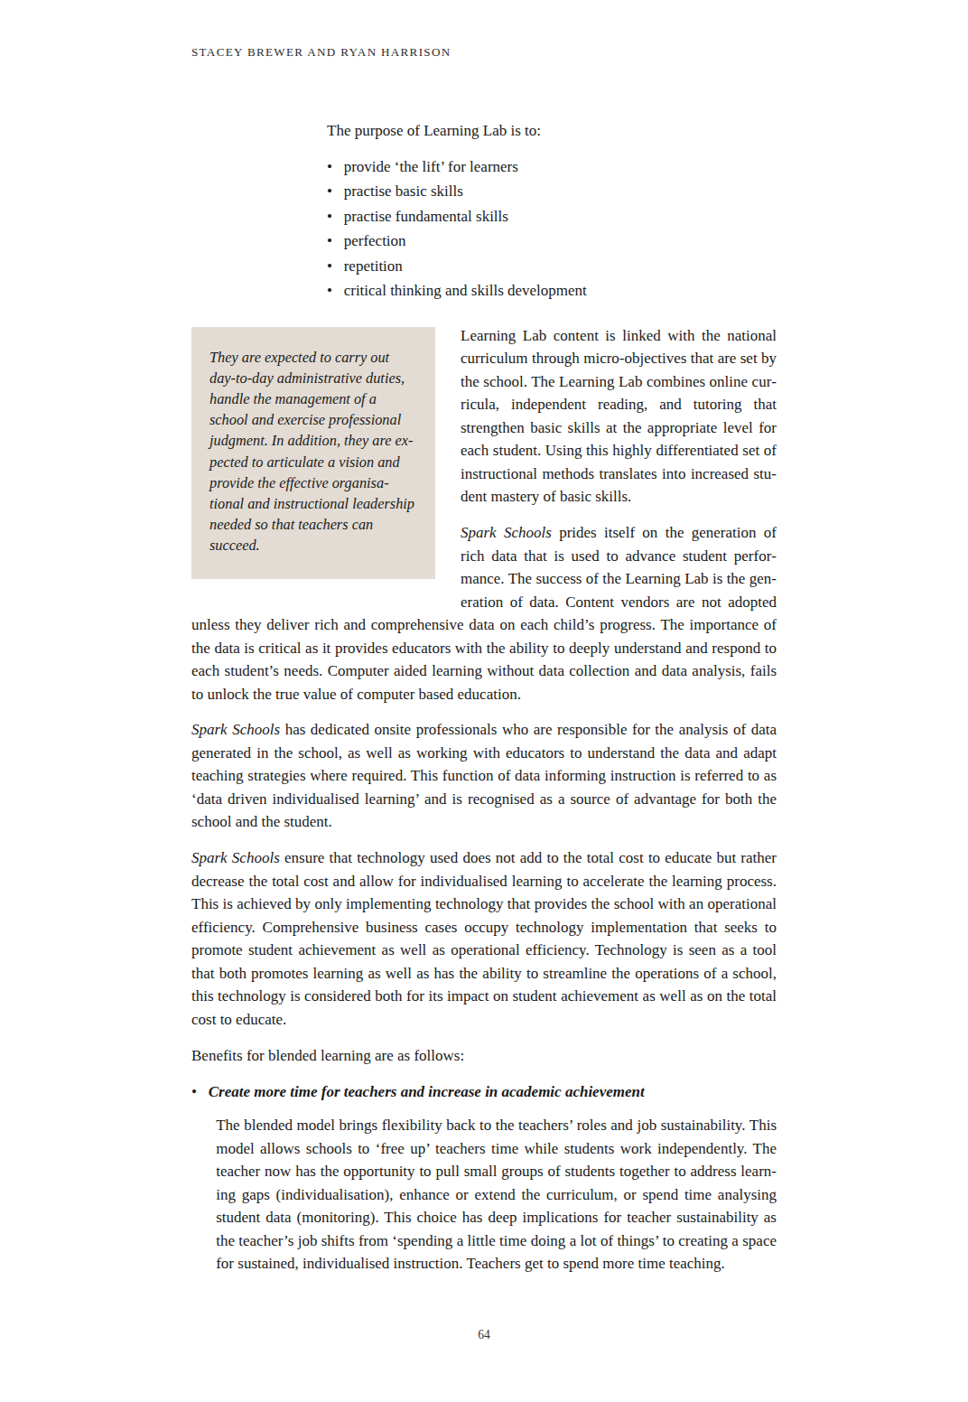Stacey Brewer and Ryan Harrison
The purpose of Learning Lab is to:
provide ‘the lift’ for learners
practise basic skills
practise fundamental skills
perfection
repetition
critical thinking and skills development
They are expected to carry out day-to-day administrative duties, handle the management of a school and exercise professional judgment. In addition, they are expected to articulate a vision and provide the effective organisational and instructional leadership needed so that teachers can succeed.
Learning Lab content is linked with the national curriculum through micro-objectives that are set by the school. The Learning Lab combines online curricula, independent reading, and tutoring that strengthen basic skills at the appropriate level for each student. Using this highly differentiated set of instructional methods translates into increased student mastery of basic skills.
Spark Schools prides itself on the generation of rich data that is used to advance student performance. The success of the Learning Lab is the generation of data. Content vendors are not adopted unless they deliver rich and comprehensive data on each child’s progress. The importance of the data is critical as it provides educators with the ability to deeply understand and respond to each student’s needs. Computer aided learning without data collection and data analysis, fails to unlock the true value of computer based education.
Spark Schools has dedicated onsite professionals who are responsible for the analysis of data generated in the school, as well as working with educators to understand the data and adapt teaching strategies where required. This function of data informing instruction is referred to as ‘data driven individualised learning’ and is recognised as a source of advantage for both the school and the student.
Spark Schools ensure that technology used does not add to the total cost to educate but rather decrease the total cost and allow for individualised learning to accelerate the learning process. This is achieved by only implementing technology that provides the school with an operational efficiency. Comprehensive business cases occupy technology implementation that seeks to promote student achievement as well as operational efficiency. Technology is seen as a tool that both promotes learning as well as has the ability to streamline the operations of a school, this technology is considered both for its impact on student achievement as well as on the total cost to educate.
Benefits for blended learning are as follows:
Create more time for teachers and increase in academic achievement
The blended model brings flexibility back to the teachers’ roles and job sustainability. This model allows schools to ‘free up’ teachers time while students work independently. The teacher now has the opportunity to pull small groups of students together to address learning gaps (individualisation), enhance or extend the curriculum, or spend time analysing student data (monitoring). This choice has deep implications for teacher sustainability as the teacher’s job shifts from ‘spending a little time doing a lot of things’ to creating a space for sustained, individualised instruction. Teachers get to spend more time teaching.
64